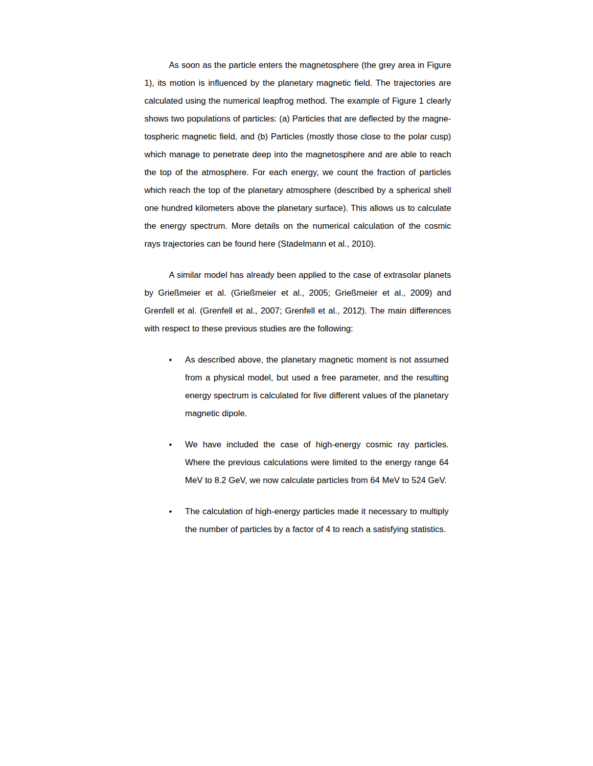As soon as the particle enters the magnetosphere (the grey area in Figure 1), its motion is influenced by the planetary magnetic field. The trajectories are calculated using the numerical leapfrog method. The example of Figure 1 clearly shows two populations of particles: (a) Particles that are deflected by the magnetospheric magnetic field, and (b) Particles (mostly those close to the polar cusp) which manage to penetrate deep into the magnetosphere and are able to reach the top of the atmosphere. For each energy, we count the fraction of particles which reach the top of the planetary atmosphere (described by a spherical shell one hundred kilometers above the planetary surface). This allows us to calculate the energy spectrum. More details on the numerical calculation of the cosmic rays trajectories can be found here (Stadelmann et al., 2010).
A similar model has already been applied to the case of extrasolar planets by Grießmeier et al. (Grießmeier et al., 2005; Grießmeier et al., 2009) and Grenfell et al. (Grenfell et al., 2007; Grenfell et al., 2012). The main differences with respect to these previous studies are the following:
As described above, the planetary magnetic moment is not assumed from a physical model, but used a free parameter, and the resulting energy spectrum is calculated for five different values of the planetary magnetic dipole.
We have included the case of high-energy cosmic ray particles. Where the previous calculations were limited to the energy range 64 MeV to 8.2 GeV, we now calculate particles from 64 MeV to 524 GeV.
The calculation of high-energy particles made it necessary to multiply the number of particles by a factor of 4 to reach a satisfying statistics.